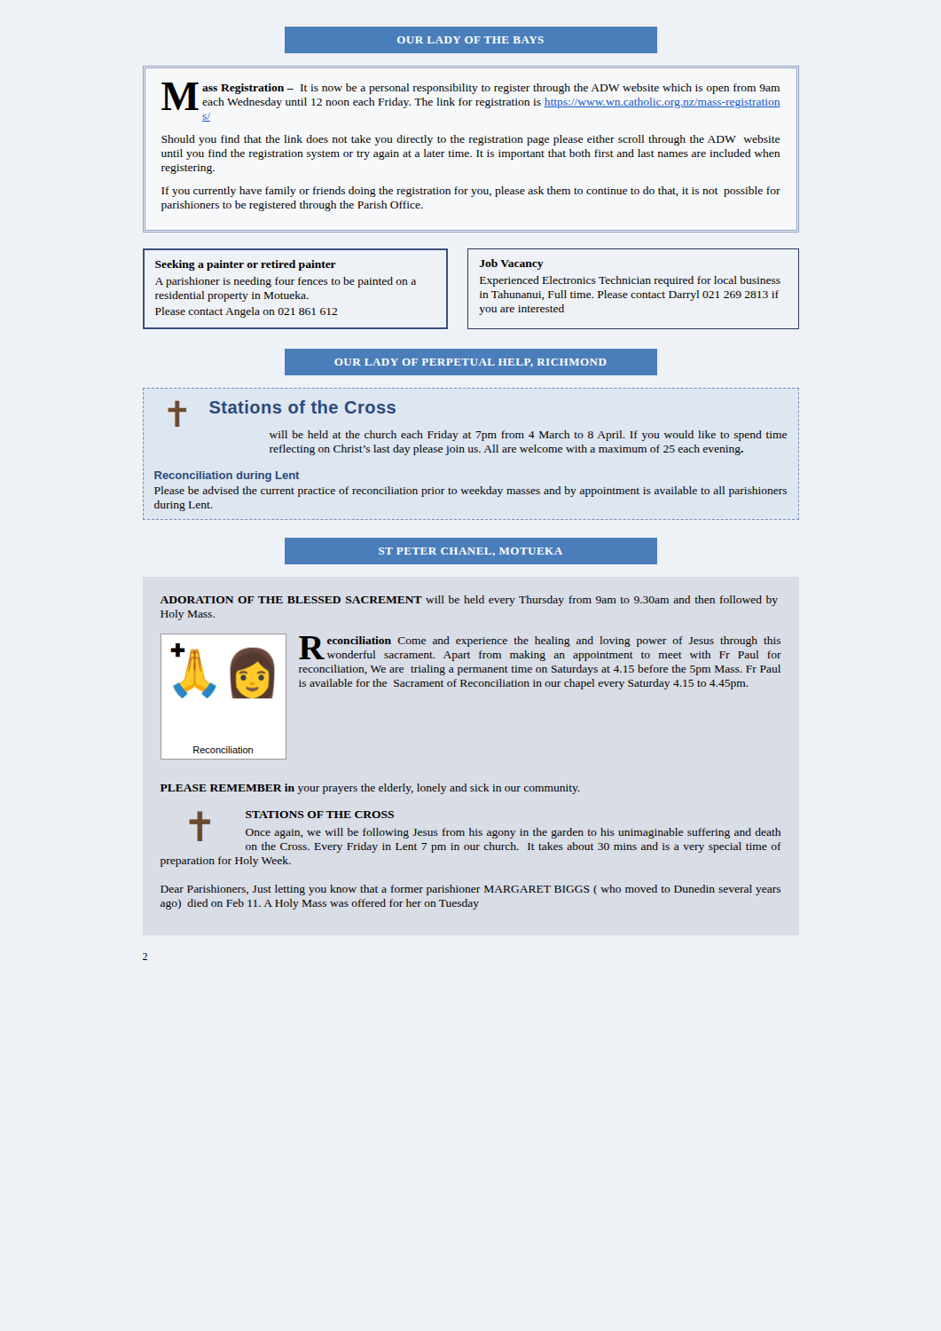OUR LADY OF THE BAYS
Mass Registration – It is now be a personal responsibility to register through the ADW website which is open from 9am each Wednesday until 12 noon each Friday. The link for registration is https://www.wn.catholic.org.nz/mass-registrations/
Should you find that the link does not take you directly to the registration page please either scroll through the ADW website until you find the registration system or try again at a later time. It is important that both first and last names are included when registering.
If you currently have family or friends doing the registration for you, please ask them to continue to do that, it is not possible for parishioners to be registered through the Parish Office.
Seeking a painter or retired painter
A parishioner is needing four fences to be painted on a residential property in Motueka.
Please contact Angela on 021 861 612
Job Vacancy
Experienced Electronics Technician required for local business in Tahunanui, Full time. Please contact Darryl 021 269 2813 if you are interested
OUR LADY OF PERPETUAL HELP, RICHMOND
✝
Stations of the Cross
will be held at the church each Friday at 7pm from 4 March to 8 April. If you would like to spend time reflecting on Christ’s last day please join us. All are welcome with a maximum of 25 each evening.
Reconciliation during Lent
Please be advised the current practice of reconciliation prior to weekday masses and by appointment is available to all parishioners during Lent.
ST PETER CHANEL, MOTUEKA
ADORATION OF THE BLESSED SACREMENT will be held every Thursday from 9am to 9.30am and then followed by Holy Mass.
✚
🙏👩
Reconciliation
Reconciliation Come and experience the healing and loving power of Jesus through this wonderful sacrament. Apart from making an appointment to meet with Fr Paul for reconciliation, We are trialing a permanent time on Saturdays at 4.15 before the 5pm Mass. Fr Paul is available for the Sacrament of Reconciliation in our chapel every Saturday 4.15 to 4.45pm.
PLEASE REMEMBER in your prayers the elderly, lonely and sick in our community.
✝
STATIONS OF THE CROSS
Once again, we will be following Jesus from his agony in the garden to his unimaginable suffering and death on the Cross. Every Friday in Lent 7 pm in our church. It takes about 30 mins and is a very special time of preparation for Holy Week.
Dear Parishioners, Just letting you know that a former parishioner MARGARET BIGGS ( who moved to Dunedin several years ago) died on Feb 11. A Holy Mass was offered for her on Tuesday
2